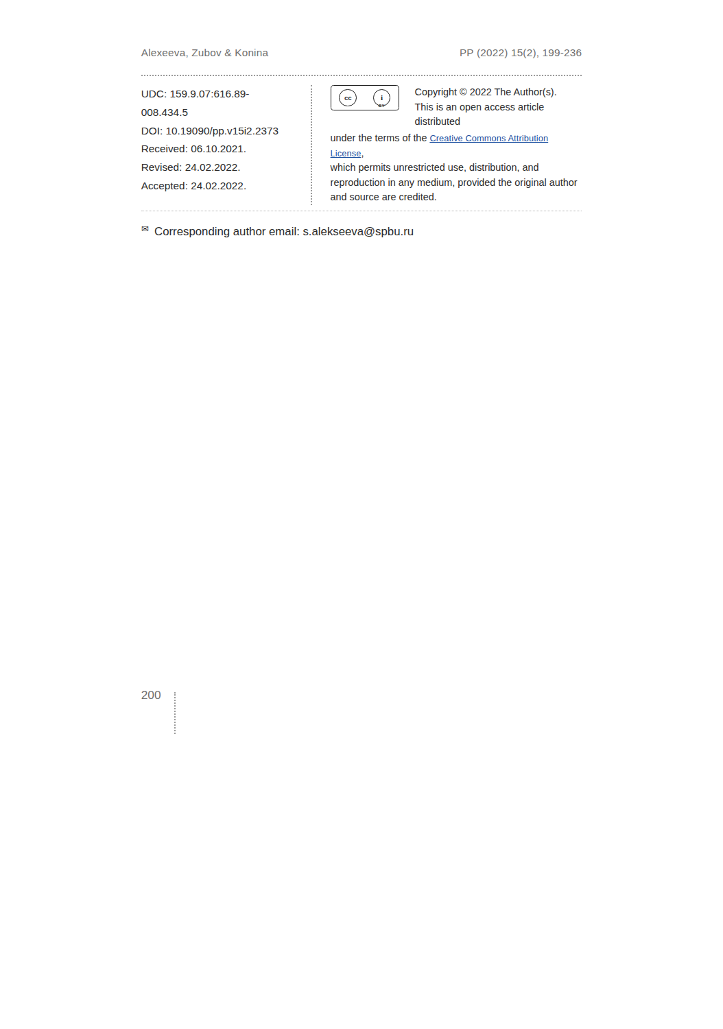Alexeeva, Zubov & Konina
PP (2022) 15(2), 199-236
UDC: 159.9.07:616.89-008.434.5
DOI: 10.19090/pp.v15i2.2373
Received: 06.10.2021.
Revised: 24.02.2022.
Accepted: 24.02.2022.
cc
i BY
Copyright © 2022 The Author(s).
This is an open access article distributed
under the terms of the Creative Commons Attribution License,
which permits unrestricted use, distribution, and
reproduction in any medium, provided the original author
and source are credited.
✉ Corresponding author email: s.alekseeva@spbu.ru
200